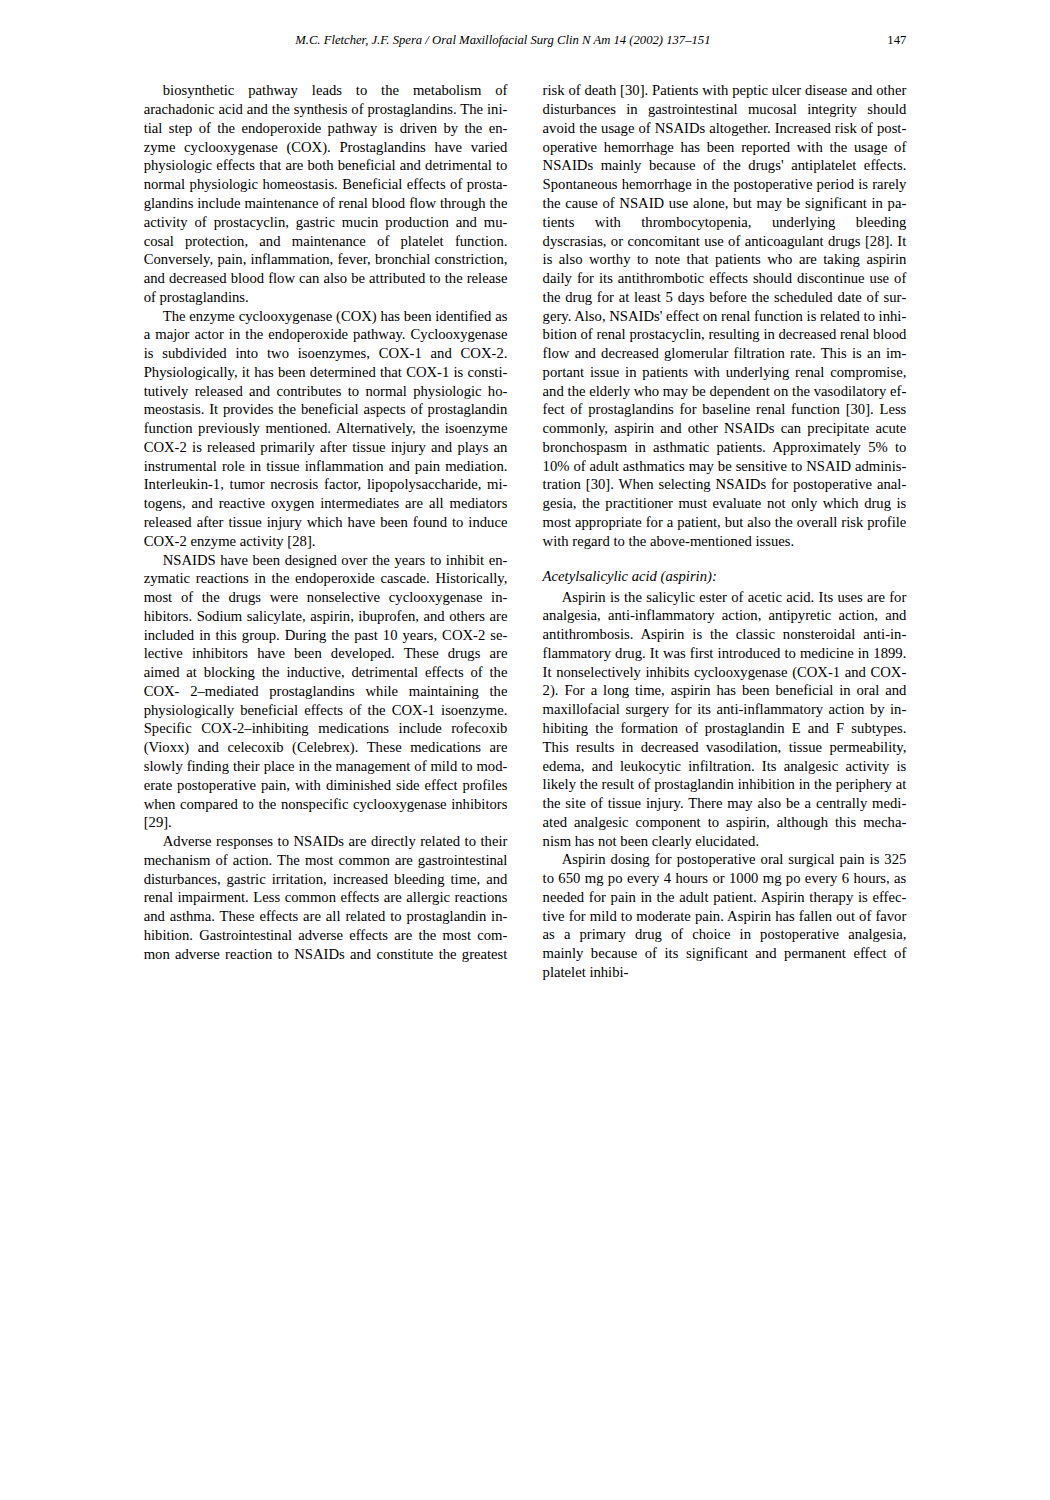M.C. Fletcher, J.F. Spera / Oral Maxillofacial Surg Clin N Am 14 (2002) 137–151 147
biosynthetic pathway leads to the metabolism of arachadonic acid and the synthesis of prostaglandins. The initial step of the endoperoxide pathway is driven by the enzyme cyclooxygenase (COX). Prostaglandins have varied physiologic effects that are both beneficial and detrimental to normal physiologic homeostasis. Beneficial effects of prostaglandins include maintenance of renal blood flow through the activity of prostacyclin, gastric mucin production and mucosal protection, and maintenance of platelet function. Conversely, pain, inflammation, fever, bronchial constriction, and decreased blood flow can also be attributed to the release of prostaglandins.
The enzyme cyclooxygenase (COX) has been identified as a major actor in the endoperoxide pathway. Cyclooxygenase is subdivided into two isoenzymes, COX-1 and COX-2. Physiologically, it has been determined that COX-1 is constitutively released and contributes to normal physiologic homeostasis. It provides the beneficial aspects of prostaglandin function previously mentioned. Alternatively, the isoenzyme COX-2 is released primarily after tissue injury and plays an instrumental role in tissue inflammation and pain mediation. Interleukin-1, tumor necrosis factor, lipopolysaccharide, mitogens, and reactive oxygen intermediates are all mediators released after tissue injury which have been found to induce COX-2 enzyme activity [28].
NSAIDS have been designed over the years to inhibit enzymatic reactions in the endoperoxide cascade. Historically, most of the drugs were nonselective cyclooxygenase inhibitors. Sodium salicylate, aspirin, ibuprofen, and others are included in this group. During the past 10 years, COX-2 selective inhibitors have been developed. These drugs are aimed at blocking the inductive, detrimental effects of the COX- 2–mediated prostaglandins while maintaining the physiologically beneficial effects of the COX-1 isoenzyme. Specific COX-2–inhibiting medications include rofecoxib (Vioxx) and celecoxib (Celebrex). These medications are slowly finding their place in the management of mild to moderate postoperative pain, with diminished side effect profiles when compared to the nonspecific cyclooxygenase inhibitors [29].
Adverse responses to NSAIDs are directly related to their mechanism of action. The most common are gastrointestinal disturbances, gastric irritation, increased bleeding time, and renal impairment. Less common effects are allergic reactions and asthma. These effects are all related to prostaglandin inhibition. Gastrointestinal adverse effects are the most common adverse reaction to NSAIDs and constitute the greatest risk of death [30]. Patients with peptic ulcer disease and other disturbances in gastrointestinal mucosal integrity should avoid the usage of NSAIDs altogether. Increased risk of postoperative hemorrhage has been reported with the usage of NSAIDs mainly because of the drugs' antiplatelet effects. Spontaneous hemorrhage in the postoperative period is rarely the cause of NSAID use alone, but may be significant in patients with thrombocytopenia, underlying bleeding dyscrasias, or concomitant use of anticoagulant drugs [28]. It is also worthy to note that patients who are taking aspirin daily for its antithrombotic effects should discontinue use of the drug for at least 5 days before the scheduled date of surgery. Also, NSAIDs' effect on renal function is related to inhibition of renal prostacyclin, resulting in decreased renal blood flow and decreased glomerular filtration rate. This is an important issue in patients with underlying renal compromise, and the elderly who may be dependent on the vasodilatory effect of prostaglandins for baseline renal function [30]. Less commonly, aspirin and other NSAIDs can precipitate acute bronchospasm in asthmatic patients. Approximately 5% to 10% of adult asthmatics may be sensitive to NSAID administration [30]. When selecting NSAIDs for postoperative analgesia, the practitioner must evaluate not only which drug is most appropriate for a patient, but also the overall risk profile with regard to the above-mentioned issues.
Acetylsalicylic acid (aspirin):
Aspirin is the salicylic ester of acetic acid. Its uses are for analgesia, anti-inflammatory action, antipyretic action, and antithrombosis. Aspirin is the classic nonsteroidal anti-inflammatory drug. It was first introduced to medicine in 1899. It nonselectively inhibits cyclooxygenase (COX-1 and COX-2). For a long time, aspirin has been beneficial in oral and maxillofacial surgery for its anti-inflammatory action by inhibiting the formation of prostaglandin E and F subtypes. This results in decreased vasodilation, tissue permeability, edema, and leukocytic infiltration. Its analgesic activity is likely the result of prostaglandin inhibition in the periphery at the site of tissue injury. There may also be a centrally mediated analgesic component to aspirin, although this mechanism has not been clearly elucidated.
Aspirin dosing for postoperative oral surgical pain is 325 to 650 mg po every 4 hours or 1000 mg po every 6 hours, as needed for pain in the adult patient. Aspirin therapy is effective for mild to moderate pain. Aspirin has fallen out of favor as a primary drug of choice in postoperative analgesia, mainly because of its significant and permanent effect of platelet inhibi-